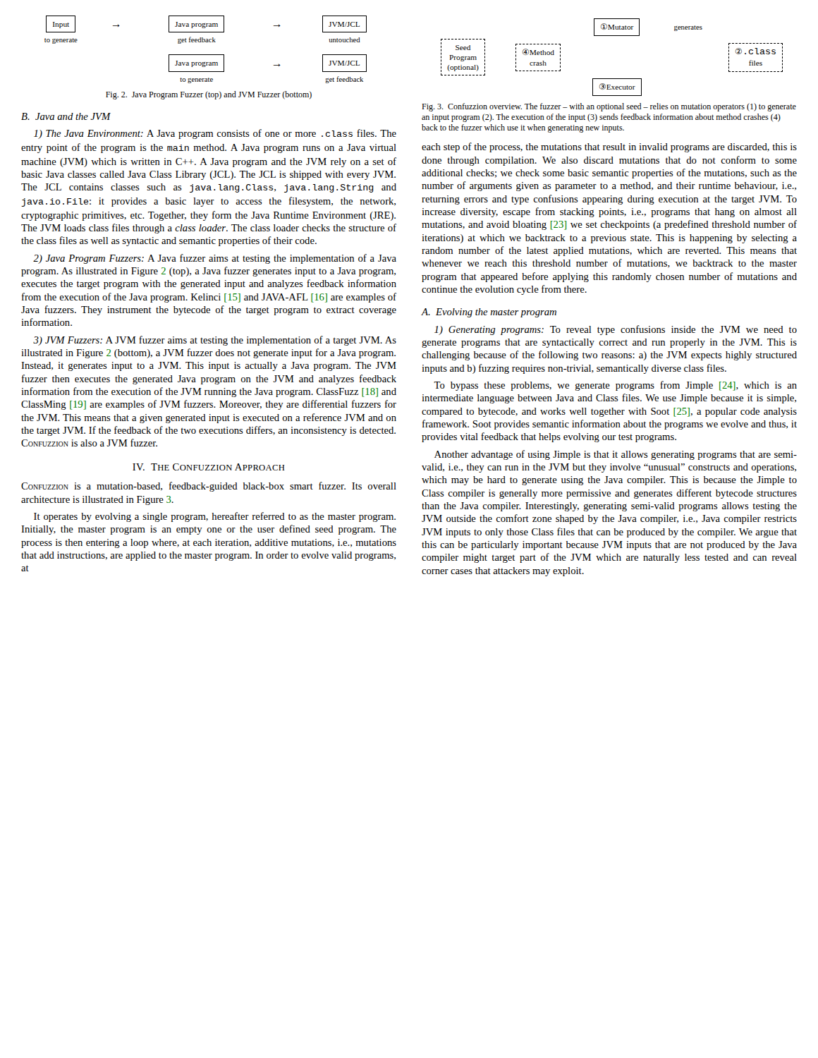| Input | → | Java program | → | JVM/JCL |
| to generate | | get feedback | | untouched |
| | | Java program | → | JVM/JCL |
| | | to generate | | get feedback |
Fig. 2. Java Program Fuzzer (top) and JVM Fuzzer (bottom)
B. Java and the JVM
1) The Java Environment: A Java program consists of one or more .class files. The entry point of the program is the main method. A Java program runs on a Java virtual machine (JVM) which is written in C++. A Java program and the JVM rely on a set of basic Java classes called Java Class Library (JCL). The JCL is shipped with every JVM. The JCL contains classes such as java.lang.Class, java.lang.String and java.io.File: it provides a basic layer to access the filesystem, the network, cryptographic primitives, etc. Together, they form the Java Runtime Environment (JRE). The JVM loads class files through a class loader. The class loader checks the structure of the class files as well as syntactic and semantic properties of their code.
2) Java Program Fuzzers: A Java fuzzer aims at testing the implementation of a Java program. As illustrated in Figure 2 (top), a Java fuzzer generates input to a Java program, executes the target program with the generated input and analyzes feedback information from the execution of the Java program. Kelinci [15] and JAVA-AFL [16] are examples of Java fuzzers. They instrument the bytecode of the target program to extract coverage information.
3) JVM Fuzzers: A JVM fuzzer aims at testing the implementation of a target JVM. As illustrated in Figure 2 (bottom), a JVM fuzzer does not generate input for a Java program. Instead, it generates input to a JVM. This input is actually a Java program. The JVM fuzzer then executes the generated Java program on the JVM and analyzes feedback information from the execution of the JVM running the Java program. ClassFuzz [18] and ClassMing [19] are examples of JVM fuzzers. Moreover, they are differential fuzzers for the JVM. This means that a given generated input is executed on a reference JVM and on the target JVM. If the feedback of the two executions differs, an inconsistency is detected. Confuzzion is also a JVM fuzzer.
IV. THE CONFUZZION APPROACH
Confuzzion is a mutation-based, feedback-guided black-box smart fuzzer. Its overall architecture is illustrated in Figure 3.
It operates by evolving a single program, hereafter referred to as the master program. Initially, the master program is an empty one or the user defined seed program. The process is then entering a loop where, at each iteration, additive mutations, i.e., mutations that add instructions, are applied to the master program. In order to evolve valid programs, at
| | | ① Mutator | generates | |
| Seed Program (optional) | ④ Method crash | | | ② .class files |
| | | ③ Executor | | |
Fig. 3. Confuzzion overview. The fuzzer – with an optional seed – relies on mutation operators (1) to generate an input program (2). The execution of the input (3) sends feedback information about method crashes (4) back to the fuzzer which use it when generating new inputs.
each step of the process, the mutations that result in invalid programs are discarded, this is done through compilation. We also discard mutations that do not conform to some additional checks; we check some basic semantic properties of the mutations, such as the number of arguments given as parameter to a method, and their runtime behaviour, i.e., returning errors and type confusions appearing during execution at the target JVM. To increase diversity, escape from stacking points, i.e., programs that hang on almost all mutations, and avoid bloating [23] we set checkpoints (a predefined threshold number of iterations) at which we backtrack to a previous state. This is happening by selecting a random number of the latest applied mutations, which are reverted. This means that whenever we reach this threshold number of mutations, we backtrack to the master program that appeared before applying this randomly chosen number of mutations and continue the evolution cycle from there.
A. Evolving the master program
1) Generating programs: To reveal type confusions inside the JVM we need to generate programs that are syntactically correct and run properly in the JVM. This is challenging because of the following two reasons: a) the JVM expects highly structured inputs and b) fuzzing requires non-trivial, semantically diverse class files.
To bypass these problems, we generate programs from Jimple [24], which is an intermediate language between Java and Class files. We use Jimple because it is simple, compared to bytecode, and works well together with Soot [25], a popular code analysis framework. Soot provides semantic information about the programs we evolve and thus, it provides vital feedback that helps evolving our test programs.
Another advantage of using Jimple is that it allows generating programs that are semi-valid, i.e., they can run in the JVM but they involve “unusual” constructs and operations, which may be hard to generate using the Java compiler. This is because the Jimple to Class compiler is generally more permissive and generates different bytecode structures than the Java compiler. Interestingly, generating semi-valid programs allows testing the JVM outside the comfort zone shaped by the Java compiler, i.e., Java compiler restricts JVM inputs to only those Class files that can be produced by the compiler. We argue that this can be particularly important because JVM inputs that are not produced by the Java compiler might target part of the JVM which are naturally less tested and can reveal corner cases that attackers may exploit.